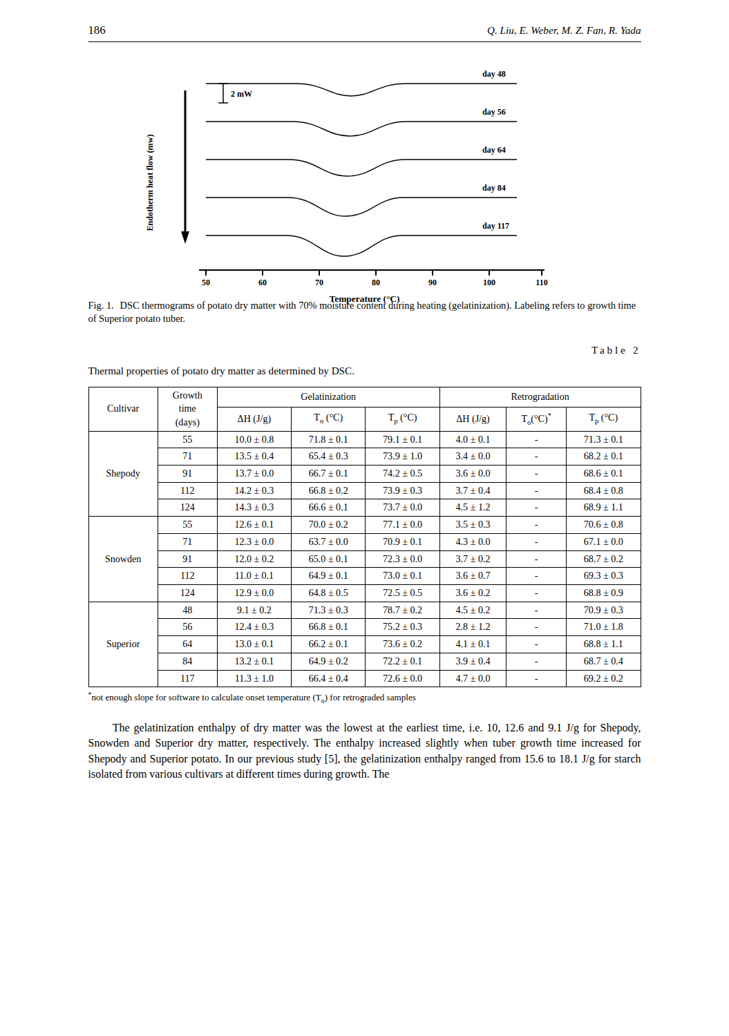186 Q. Liu, E. Weber, M. Z. Fan, R. Yada
Endotherm heat flow (mw) 2 mW day 48 day 56 day 64 day 84 day 117 50 60 70 80 90 100 110
Temperature (°C)
Fig. 1. DSC thermograms of potato dry matter with 70% moisture content during heating (gelatinization). Labeling refers to growth time of Superior potato tuber.
Table 2
Thermal properties of potato dry matter as determined by DSC.
| Cultivar | Growth time (days) | Gelatinization | Retrogradation |
| --- | --- | --- | --- |
| ΔH (J/g) | T o (°C) | T p (°C) | ΔH (J/g) | T o (°C) * | T p (°C) |
| Shepody | 55 | 10.0 ± 0.8 | 71.8 ± 0.1 | 79.1 ± 0.1 | 4.0 ± 0.1 | - | 71.3 ± 0.1 |
| 71 | 13.5 ± 0.4 | 65.4 ± 0.3 | 73.9 ± 1.0 | 3.4 ± 0.0 | - | 68.2 ± 0.1 |
| 91 | 13.7 ± 0.0 | 66.7 ± 0.1 | 74.2 ± 0.5 | 3.6 ± 0.0 | - | 68.6 ± 0.1 |
| 112 | 14.2 ± 0.3 | 66.8 ± 0.2 | 73.9 ± 0.3 | 3.7 ± 0.4 | - | 68.4 ± 0.8 |
| 124 | 14.3 ± 0.3 | 66.6 ± 0.1 | 73.7 ± 0.0 | 4.5 ± 1.2 | - | 68.9 ± 1.1 |
| Snowden | 55 | 12.6 ± 0.1 | 70.0 ± 0.2 | 77.1 ± 0.0 | 3.5 ± 0.3 | - | 70.6 ± 0.8 |
| 71 | 12.3 ± 0.0 | 63.7 ± 0.0 | 70.9 ± 0.1 | 4.3 ± 0.0 | - | 67.1 ± 0.0 |
| 91 | 12.0 ± 0.2 | 65.0 ± 0.1 | 72.3 ± 0.0 | 3.7 ± 0.2 | - | 68.7 ± 0.2 |
| 112 | 11.0 ± 0.1 | 64.9 ± 0.1 | 73.0 ± 0.1 | 3.6 ± 0.7 | - | 69.3 ± 0.3 |
| 124 | 12.9 ± 0.0 | 64.8 ± 0.5 | 72.5 ± 0.5 | 3.6 ± 0.2 | - | 68.8 ± 0.9 |
| Superior | 48 | 9.1 ± 0.2 | 71.3 ± 0.3 | 78.7 ± 0.2 | 4.5 ± 0.2 | - | 70.9 ± 0.3 |
| 56 | 12.4 ± 0.3 | 66.8 ± 0.1 | 75.2 ± 0.3 | 2.8 ± 1.2 | - | 71.0 ± 1.8 |
| 64 | 13.0 ± 0.1 | 66.2 ± 0.1 | 73.6 ± 0.2 | 4.1 ± 0.1 | - | 68.8 ± 1.1 |
| 84 | 13.2 ± 0.1 | 64.9 ± 0.2 | 72.2 ± 0.1 | 3.9 ± 0.4 | - | 68.7 ± 0.4 |
| 117 | 11.3 ± 1.0 | 66.4 ± 0.4 | 72.6 ± 0.0 | 4.7 ± 0.0 | - | 69.2 ± 0.2 |
*not enough slope for software to calculate onset temperature (To) for retrograded samples
The gelatinization enthalpy of dry matter was the lowest at the earliest time, i.e. 10, 12.6 and 9.1 J/g for Shepody, Snowden and Superior dry matter, respectively. The enthalpy increased slightly when tuber growth time increased for Shepody and Superior potato. In our previous study [5], the gelatinization enthalpy ranged from 15.6 to 18.1 J/g for starch isolated from various cultivars at different times during growth. The